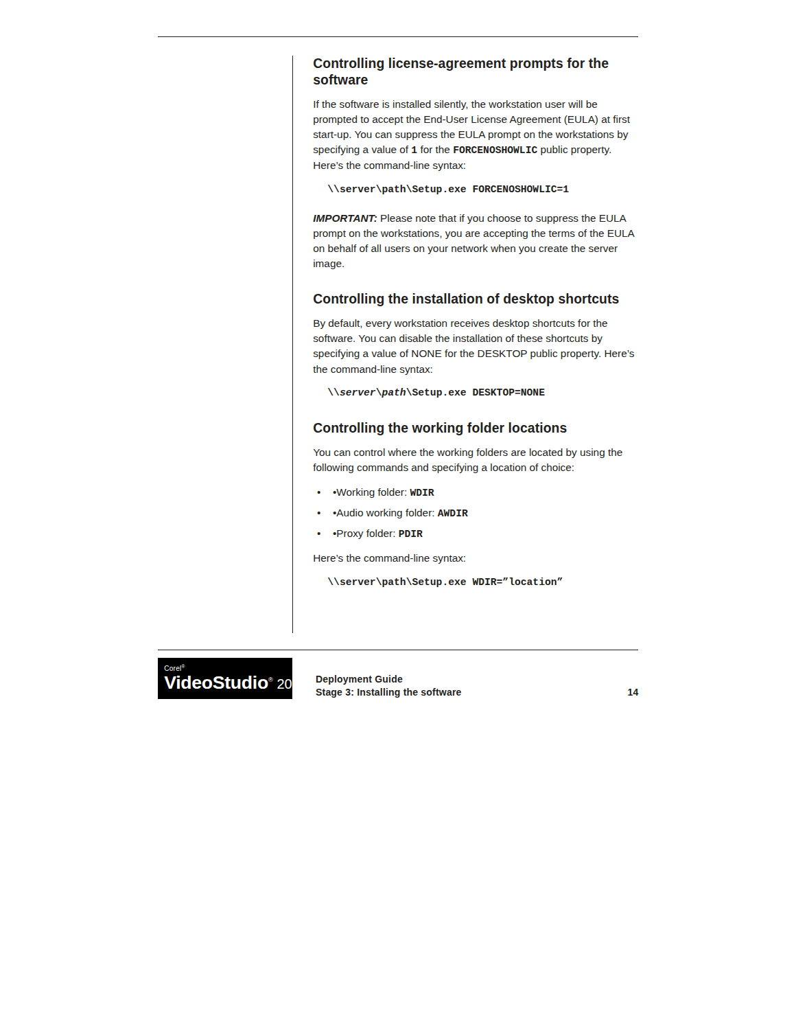Controlling license-agreement prompts for the software
If the software is installed silently, the workstation user will be prompted to accept the End-User License Agreement (EULA) at first start-up. You can suppress the EULA prompt on the workstations by specifying a value of 1 for the FORCENOSHOWLIC public property. Here’s the command-line syntax:
\\server\path\Setup.exe FORCENOSHOWLIC=1
IMPORTANT: Please note that if you choose to suppress the EULA prompt on the workstations, you are accepting the terms of the EULA on behalf of all users on your network when you create the server image.
Controlling the installation of desktop shortcuts
By default, every workstation receives desktop shortcuts for the software. You can disable the installation of these shortcuts by specifying a value of NONE for the DESKTOP public property. Here’s the command-line syntax:
\\server\path\Setup.exe DESKTOP=NONE
Controlling the working folder locations
You can control where the working folders are located by using the following commands and specifying a location of choice:
•Working folder: WDIR
•Audio working folder: AWDIR
•Proxy folder: PDIR
Here’s the command-line syntax:
\\server\path\Setup.exe WDIR=”location”
Corel®
VideoStudio® 2018
Deployment Guide
Stage 3: Installing the software 14